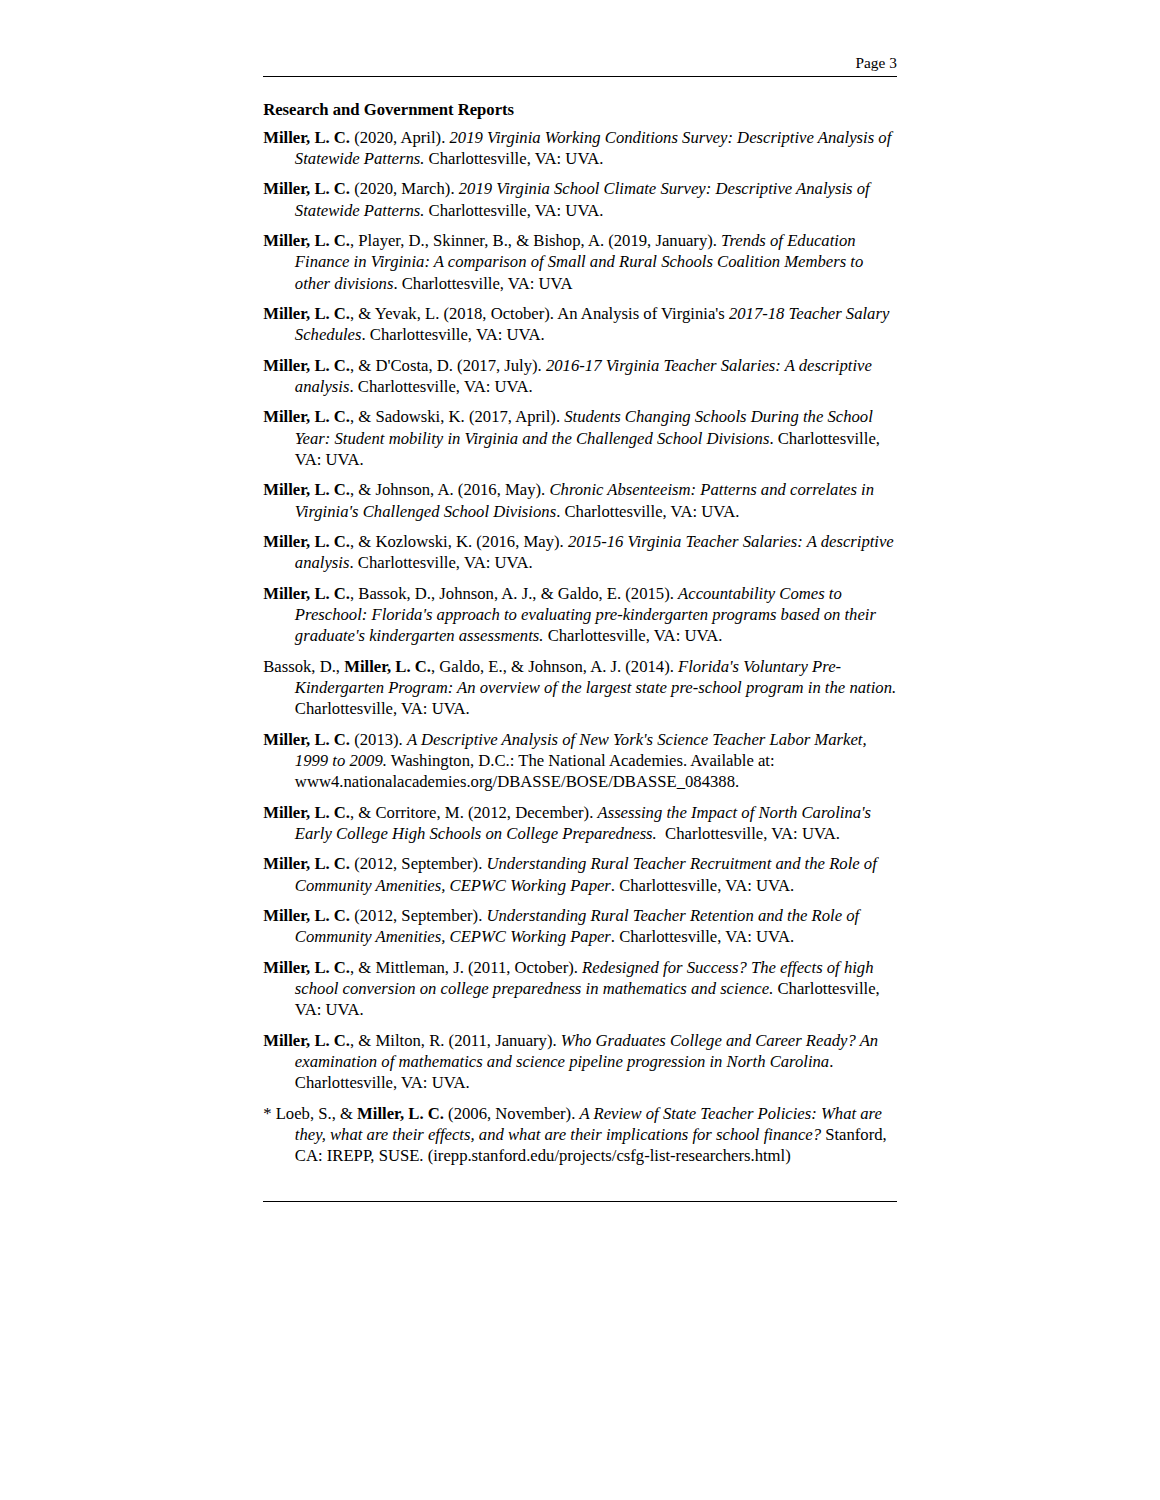Page 3
Research and Government Reports
Miller, L. C. (2020, April). 2019 Virginia Working Conditions Survey: Descriptive Analysis of Statewide Patterns. Charlottesville, VA: UVA.
Miller, L. C. (2020, March). 2019 Virginia School Climate Survey: Descriptive Analysis of Statewide Patterns. Charlottesville, VA: UVA.
Miller, L. C., Player, D., Skinner, B., & Bishop, A. (2019, January). Trends of Education Finance in Virginia: A comparison of Small and Rural Schools Coalition Members to other divisions. Charlottesville, VA: UVA
Miller, L. C., & Yevak, L. (2018, October). An Analysis of Virginia's 2017-18 Teacher Salary Schedules. Charlottesville, VA: UVA.
Miller, L. C., & D'Costa, D. (2017, July). 2016-17 Virginia Teacher Salaries: A descriptive analysis. Charlottesville, VA: UVA.
Miller, L. C., & Sadowski, K. (2017, April). Students Changing Schools During the School Year: Student mobility in Virginia and the Challenged School Divisions. Charlottesville, VA: UVA.
Miller, L. C., & Johnson, A. (2016, May). Chronic Absenteeism: Patterns and correlates in Virginia's Challenged School Divisions. Charlottesville, VA: UVA.
Miller, L. C., & Kozlowski, K. (2016, May). 2015-16 Virginia Teacher Salaries: A descriptive analysis. Charlottesville, VA: UVA.
Miller, L. C., Bassok, D., Johnson, A. J., & Galdo, E. (2015). Accountability Comes to Preschool: Florida's approach to evaluating pre-kindergarten programs based on their graduate's kindergarten assessments. Charlottesville, VA: UVA.
Bassok, D., Miller, L. C., Galdo, E., & Johnson, A. J. (2014). Florida's Voluntary Pre-Kindergarten Program: An overview of the largest state pre-school program in the nation. Charlottesville, VA: UVA.
Miller, L. C. (2013). A Descriptive Analysis of New York's Science Teacher Labor Market, 1999 to 2009. Washington, D.C.: The National Academies. Available at: www4.nationalacademies.org/DBASSE/BOSE/DBASSE_084388.
Miller, L. C., & Corritore, M. (2012, December). Assessing the Impact of North Carolina's Early College High Schools on College Preparedness. Charlottesville, VA: UVA.
Miller, L. C. (2012, September). Understanding Rural Teacher Recruitment and the Role of Community Amenities, CEPWC Working Paper. Charlottesville, VA: UVA.
Miller, L. C. (2012, September). Understanding Rural Teacher Retention and the Role of Community Amenities, CEPWC Working Paper. Charlottesville, VA: UVA.
Miller, L. C., & Mittleman, J. (2011, October). Redesigned for Success? The effects of high school conversion on college preparedness in mathematics and science. Charlottesville, VA: UVA.
Miller, L. C., & Milton, R. (2011, January). Who Graduates College and Career Ready? An examination of mathematics and science pipeline progression in North Carolina. Charlottesville, VA: UVA.
* Loeb, S., & Miller, L. C. (2006, November). A Review of State Teacher Policies: What are they, what are their effects, and what are their implications for school finance? Stanford, CA: IREPP, SUSE. (irepp.stanford.edu/projects/csfg-list-researchers.html)